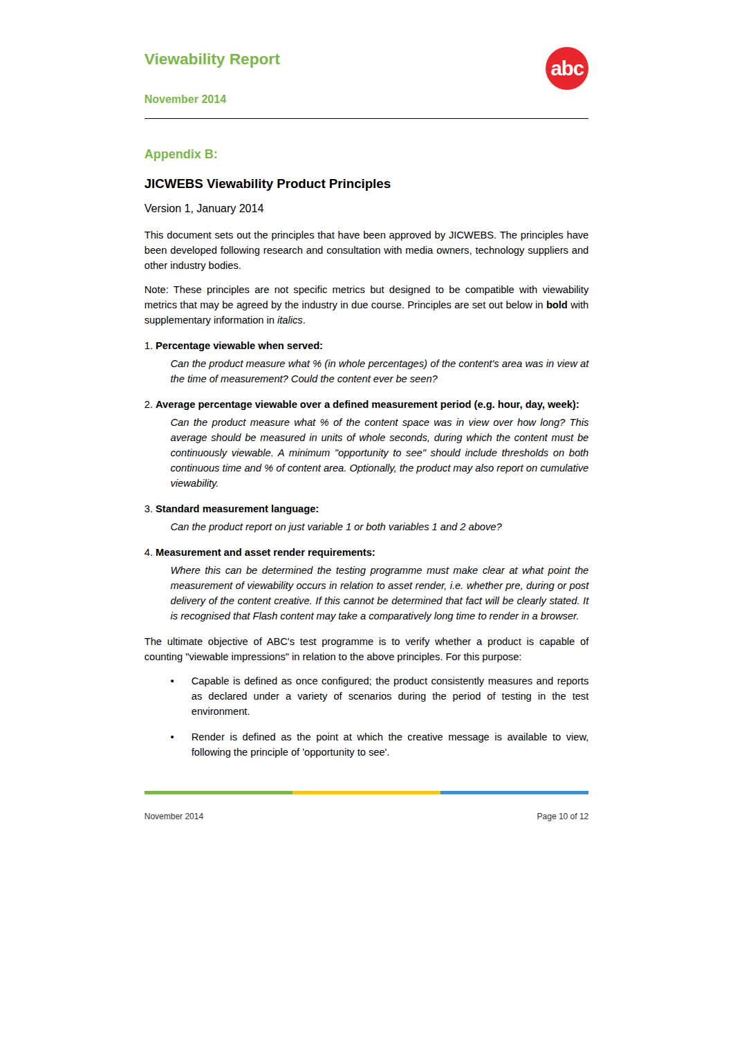Viewability Report
November 2014
abc
Appendix B:
JICWEBS Viewability Product Principles
Version 1, January 2014
This document sets out the principles that have been approved by JICWEBS. The principles have been developed following research and consultation with media owners, technology suppliers and other industry bodies.
Note: These principles are not specific metrics but designed to be compatible with viewability metrics that may be agreed by the industry in due course. Principles are set out below in bold with supplementary information in italics.
1. Percentage viewable when served:
Can the product measure what % (in whole percentages) of the content's area was in view at the time of measurement? Could the content ever be seen?
2. Average percentage viewable over a defined measurement period (e.g. hour, day, week):
Can the product measure what % of the content space was in view over how long? This average should be measured in units of whole seconds, during which the content must be continuously viewable. A minimum "opportunity to see" should include thresholds on both continuous time and % of content area. Optionally, the product may also report on cumulative viewability.
3. Standard measurement language:
Can the product report on just variable 1 or both variables 1 and 2 above?
4. Measurement and asset render requirements:
Where this can be determined the testing programme must make clear at what point the measurement of viewability occurs in relation to asset render, i.e. whether pre, during or post delivery of the content creative. If this cannot be determined that fact will be clearly stated. It is recognised that Flash content may take a comparatively long time to render in a browser.
The ultimate objective of ABC's test programme is to verify whether a product is capable of counting "viewable impressions" in relation to the above principles. For this purpose:
Capable is defined as once configured; the product consistently measures and reports as declared under a variety of scenarios during the period of testing in the test environment.
Render is defined as the point at which the creative message is available to view, following the principle of 'opportunity to see'.
November 2014 Page 10 of 12